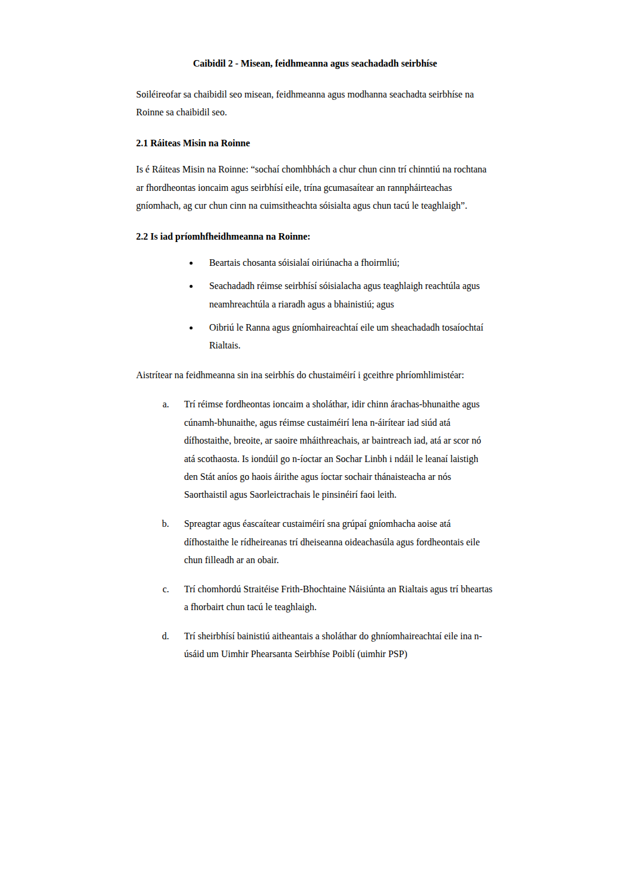Caibidil 2 - Misean, feidhmeanna agus seachadadh seirbhíse
Soiléireofar sa chaibidil seo misean, feidhmeanna agus modhanna seachadta seirbhíse na Roinne sa chaibidil seo.
2.1 Ráiteas Misin na Roinne
Is é Ráiteas Misin na Roinne: “sochaí chomhbhách a chur chun cinn trí chinntiú na rochtana ar fhordheontas ioncaim agus seirbhísí eile, trína gcumasaítear an rannpháirteachas gníomhach, ag cur chun cinn na cuimsitheachta sóisialta agus chun tacú le teaghlaigh”.
2.2 Is iad príomhfheidhmeanna na Roinne:
Beartais chosanta sóisialaí oiriúnacha a fhoirmliú;
Seachadadh réimse seirbhísí sóisialacha agus teaghlaigh reachtúla agus neamhreachtúla a riaradh agus a bhainistiú; agus
Oibriú le Ranna agus gníomhaireachtaí eile um sheachadadh tosaíochtaí Rialtais.
Aistrítear na feidhmeanna sin ina seirbhís do chustaiméirí i gceithre phríomhlimistéar:
Trí réimse fordheontas ioncaim a sholáthar, idir chinn árachas-bhunaithe agus cúnamh-bhunaithe, agus réimse custaiméirí lena n-áirítear iad siúd atá dífhostaithe, breoite, ar saoire mháithreachais, ar baintreach iad, atá ar scor nó atá scothaosta. Is iondúil go n-íoctar an Sochar Linbh i ndáil le leanaí laistigh den Stát aníos go haois áirithe agus íoctar sochair thánaisteacha ar nós Saorthaistil agus Saorleictrachais le pinsinéirí faoi leith.
Spreagtar agus éascaítear custaiméirí sna grúpaí gníomhacha aoise atá dífhostaithe le rídheireanas trí dheiseanna oideachasúla agus fordheontais eile chun filleadh ar an obair.
Trí chomhordú Straitéise Frith-Bhochtaine Náisiúnta an Rialtais agus trí bheartas a fhorbairt chun tacú le teaghlaigh.
Trí sheirbhísí bainistiú aitheantais a sholáthar do ghníomhaireachtaí eile ina n-úsáid um Uimhir Phearsanta Seirbhíse Poiblí (uimhir PSP)